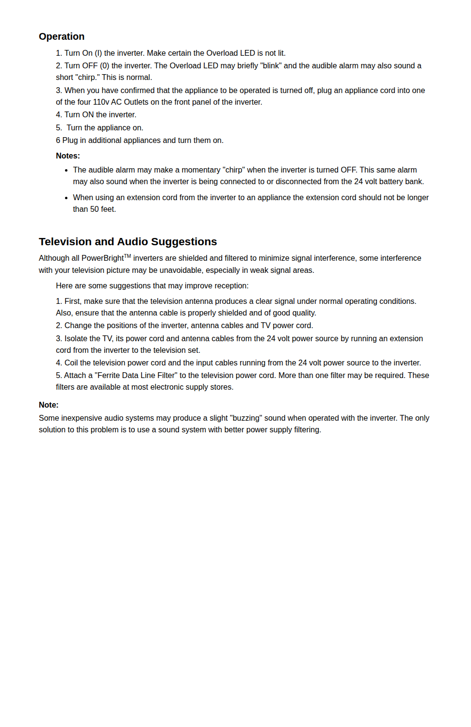Operation
1. Turn On (I) the inverter. Make certain the Overload LED is not lit.
2. Turn OFF (0) the inverter. The Overload LED may briefly "blink" and the audible alarm may also sound a short "chirp." This is normal.
3. When you have confirmed that the appliance to be operated is turned off, plug an appliance cord into one of the four 110v AC Outlets on the front panel of the inverter.
4. Turn ON the inverter.
5. Turn the appliance on.
6 Plug in additional appliances and turn them on.
Notes:
The audible alarm may make a momentary "chirp" when the inverter is turned OFF. This same alarm may also sound when the inverter is being connected to or disconnected from the 24 volt battery bank.
When using an extension cord from the inverter to an appliance the extension cord should not be longer than 50 feet.
Television and Audio Suggestions
Although all PowerBrightTM inverters are shielded and filtered to minimize signal interference, some interference with your television picture may be unavoidable, especially in weak signal areas.
Here are some suggestions that may improve reception:
1. First, make sure that the television antenna produces a clear signal under normal operating conditions. Also, ensure that the antenna cable is properly shielded and of good quality.
2. Change the positions of the inverter, antenna cables and TV power cord.
3. Isolate the TV, its power cord and antenna cables from the 24 volt power source by running an extension cord from the inverter to the television set.
4. Coil the television power cord and the input cables running from the 24 volt power source to the inverter.
5. Attach a "Ferrite Data Line Filter" to the television power cord. More than one filter may be required. These filters are available at most electronic supply stores.
Note:
Some inexpensive audio systems may produce a slight "buzzing" sound when operated with the inverter. The only solution to this problem is to use a sound system with better power supply filtering.